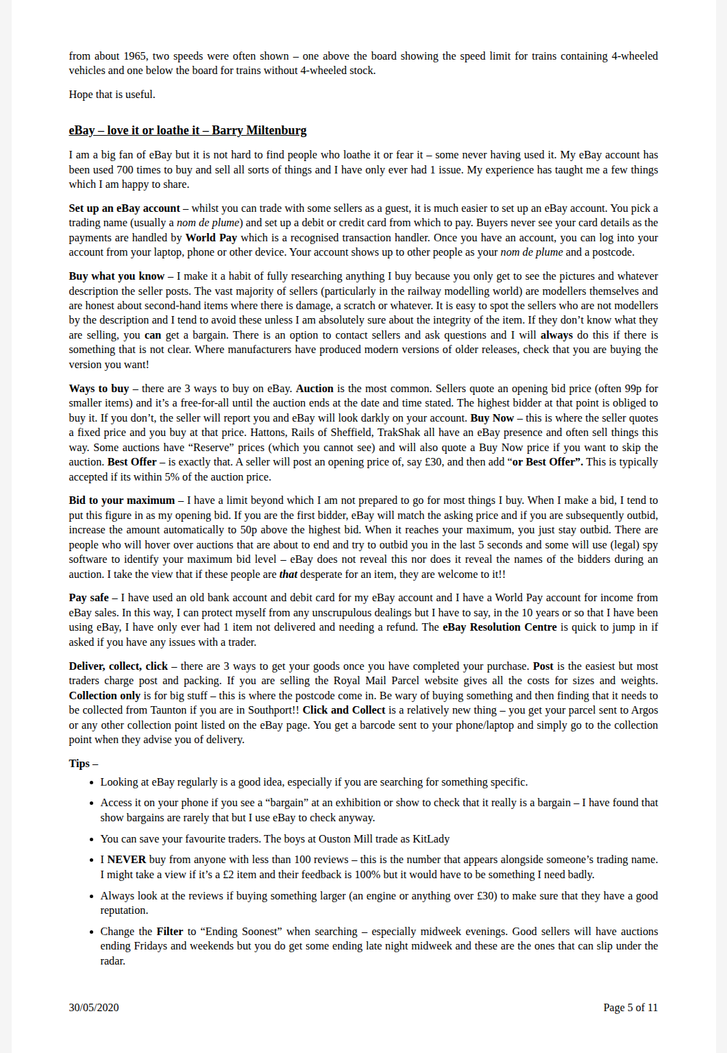from about 1965, two speeds were often shown – one above the board showing the speed limit for trains containing 4-wheeled vehicles and one below the board for trains without 4-wheeled stock.
Hope that is useful.
eBay – love it or loathe it – Barry Miltenburg
I am a big fan of eBay but it is not hard to find people who loathe it or fear it – some never having used it. My eBay account has been used 700 times to buy and sell all sorts of things and I have only ever had 1 issue. My experience has taught me a few things which I am happy to share.
Set up an eBay account – whilst you can trade with some sellers as a guest, it is much easier to set up an eBay account. You pick a trading name (usually a nom de plume) and set up a debit or credit card from which to pay. Buyers never see your card details as the payments are handled by World Pay which is a recognised transaction handler. Once you have an account, you can log into your account from your laptop, phone or other device. Your account shows up to other people as your nom de plume and a postcode.
Buy what you know – I make it a habit of fully researching anything I buy because you only get to see the pictures and whatever description the seller posts. The vast majority of sellers (particularly in the railway modelling world) are modellers themselves and are honest about second-hand items where there is damage, a scratch or whatever. It is easy to spot the sellers who are not modellers by the description and I tend to avoid these unless I am absolutely sure about the integrity of the item. If they don’t know what they are selling, you can get a bargain. There is an option to contact sellers and ask questions and I will always do this if there is something that is not clear. Where manufacturers have produced modern versions of older releases, check that you are buying the version you want!
Ways to buy – there are 3 ways to buy on eBay. Auction is the most common. Sellers quote an opening bid price (often 99p for smaller items) and it’s a free-for-all until the auction ends at the date and time stated. The highest bidder at that point is obliged to buy it. If you don’t, the seller will report you and eBay will look darkly on your account. Buy Now – this is where the seller quotes a fixed price and you buy at that price. Hattons, Rails of Sheffield, TrakShak all have an eBay presence and often sell things this way. Some auctions have “Reserve” prices (which you cannot see) and will also quote a Buy Now price if you want to skip the auction. Best Offer – is exactly that. A seller will post an opening price of, say £30, and then add “or Best Offer”. This is typically accepted if its within 5% of the auction price.
Bid to your maximum – I have a limit beyond which I am not prepared to go for most things I buy. When I make a bid, I tend to put this figure in as my opening bid. If you are the first bidder, eBay will match the asking price and if you are subsequently outbid, increase the amount automatically to 50p above the highest bid. When it reaches your maximum, you just stay outbid. There are people who will hover over auctions that are about to end and try to outbid you in the last 5 seconds and some will use (legal) spy software to identify your maximum bid level – eBay does not reveal this nor does it reveal the names of the bidders during an auction. I take the view that if these people are that desperate for an item, they are welcome to it!!
Pay safe – I have used an old bank account and debit card for my eBay account and I have a World Pay account for income from eBay sales. In this way, I can protect myself from any unscrupulous dealings but I have to say, in the 10 years or so that I have been using eBay, I have only ever had 1 item not delivered and needing a refund. The eBay Resolution Centre is quick to jump in if asked if you have any issues with a trader.
Deliver, collect, click – there are 3 ways to get your goods once you have completed your purchase. Post is the easiest but most traders charge post and packing. If you are selling the Royal Mail Parcel website gives all the costs for sizes and weights. Collection only is for big stuff – this is where the postcode come in. Be wary of buying something and then finding that it needs to be collected from Taunton if you are in Southport!! Click and Collect is a relatively new thing – you get your parcel sent to Argos or any other collection point listed on the eBay page. You get a barcode sent to your phone/laptop and simply go to the collection point when they advise you of delivery.
Tips –
Looking at eBay regularly is a good idea, especially if you are searching for something specific.
Access it on your phone if you see a “bargain” at an exhibition or show to check that it really is a bargain – I have found that show bargains are rarely that but I use eBay to check anyway.
You can save your favourite traders. The boys at Ouston Mill trade as KitLady
I NEVER buy from anyone with less than 100 reviews – this is the number that appears alongside someone’s trading name. I might take a view if it’s a £2 item and their feedback is 100% but it would have to be something I need badly.
Always look at the reviews if buying something larger (an engine or anything over £30) to make sure that they have a good reputation.
Change the Filter to “Ending Soonest” when searching – especially midweek evenings. Good sellers will have auctions ending Fridays and weekends but you do get some ending late night midweek and these are the ones that can slip under the radar.
30/05/2020 Page 5 of 11